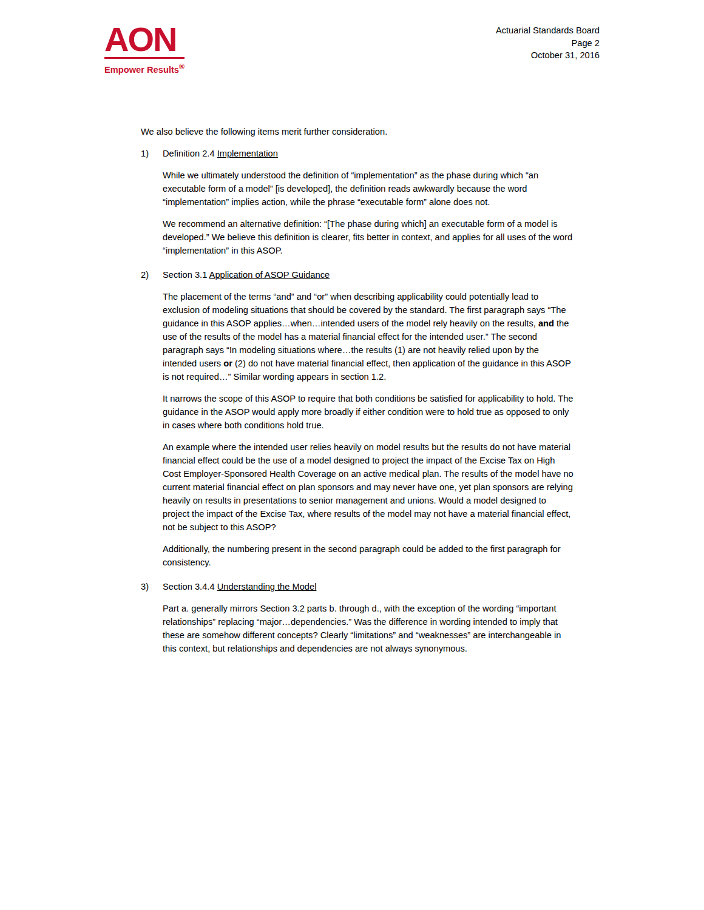AON
Empower Results®
Actuarial Standards Board
Page 2
October 31, 2016
We also believe the following items merit further consideration.
Definition 2.4 Implementation
While we ultimately understood the definition of “implementation” as the phase during which “an executable form of a model” [is developed], the definition reads awkwardly because the word “implementation” implies action, while the phrase “executable form” alone does not.
We recommend an alternative definition: “[The phase during which] an executable form of a model is developed.” We believe this definition is clearer, fits better in context, and applies for all uses of the word “implementation” in this ASOP.
Section 3.1 Application of ASOP Guidance
The placement of the terms “and” and “or” when describing applicability could potentially lead to exclusion of modeling situations that should be covered by the standard. The first paragraph says “The guidance in this ASOP applies…when…intended users of the model rely heavily on the results, and the use of the results of the model has a material financial effect for the intended user.” The second paragraph says “In modeling situations where…the results (1) are not heavily relied upon by the intended users or (2) do not have material financial effect, then application of the guidance in this ASOP is not required…” Similar wording appears in section 1.2.
It narrows the scope of this ASOP to require that both conditions be satisfied for applicability to hold. The guidance in the ASOP would apply more broadly if either condition were to hold true as opposed to only in cases where both conditions hold true.
An example where the intended user relies heavily on model results but the results do not have material financial effect could be the use of a model designed to project the impact of the Excise Tax on High Cost Employer-Sponsored Health Coverage on an active medical plan. The results of the model have no current material financial effect on plan sponsors and may never have one, yet plan sponsors are relying heavily on results in presentations to senior management and unions. Would a model designed to project the impact of the Excise Tax, where results of the model may not have a material financial effect, not be subject to this ASOP?
Additionally, the numbering present in the second paragraph could be added to the first paragraph for consistency.
Section 3.4.4 Understanding the Model
Part a. generally mirrors Section 3.2 parts b. through d., with the exception of the wording “important relationships” replacing “major…dependencies.” Was the difference in wording intended to imply that these are somehow different concepts? Clearly “limitations” and “weaknesses” are interchangeable in this context, but relationships and dependencies are not always synonymous.